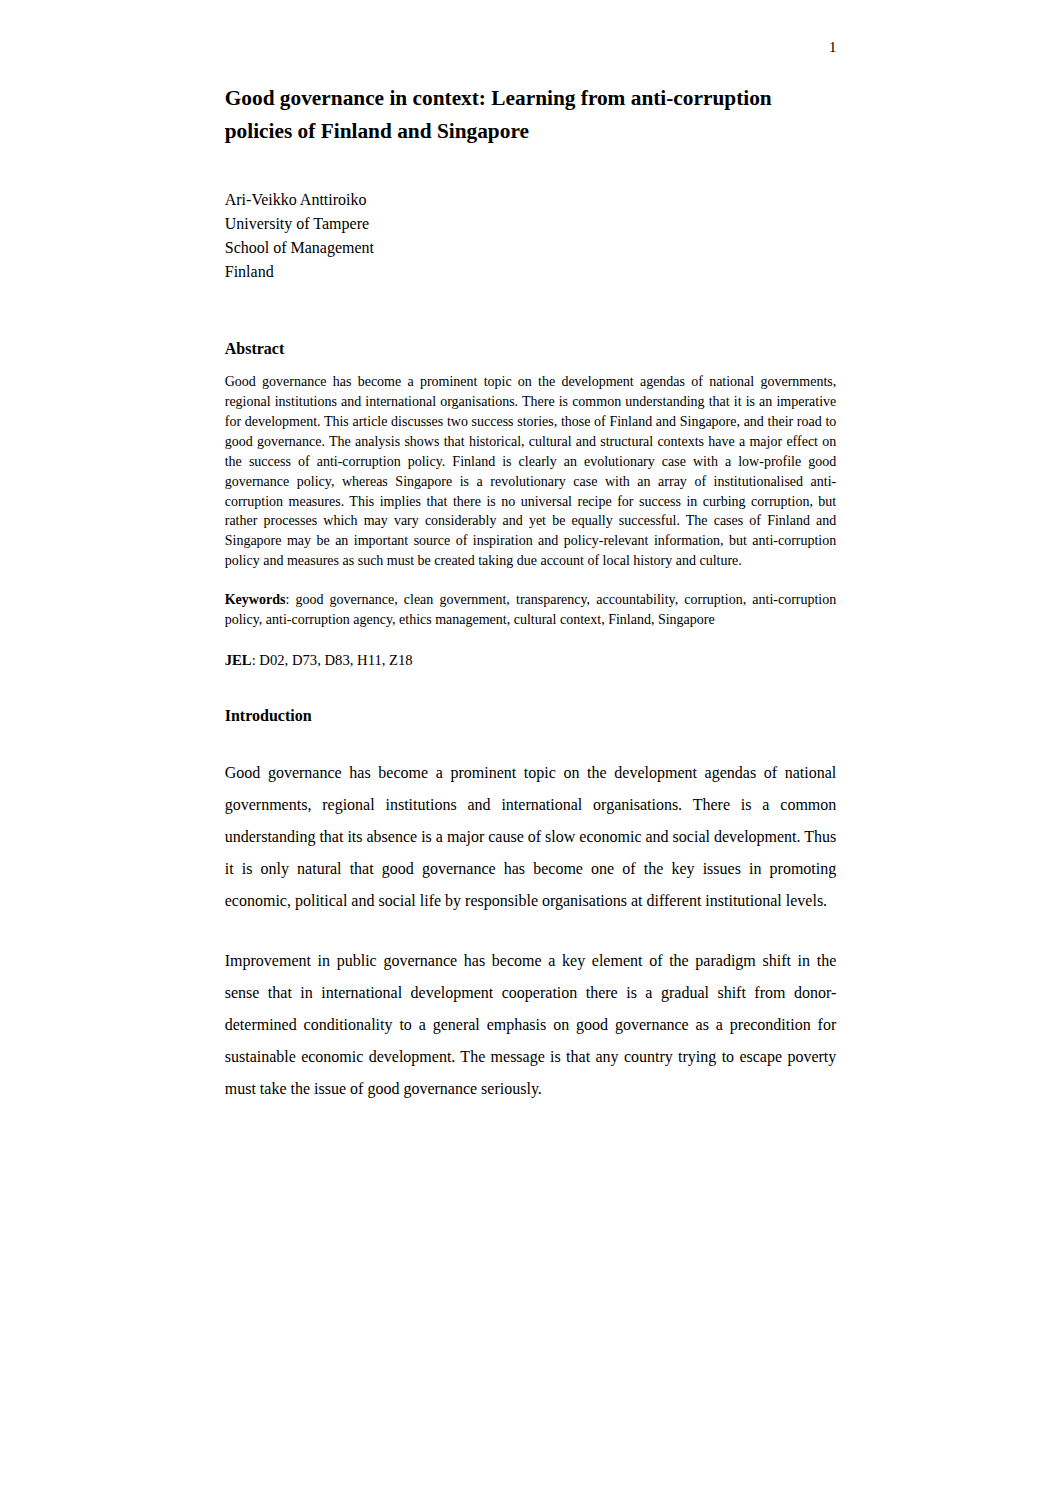1
Good governance in context: Learning from anti-corruption policies of Finland and Singapore
Ari-Veikko Anttiroiko
University of Tampere
School of Management
Finland
Abstract
Good governance has become a prominent topic on the development agendas of national governments, regional institutions and international organisations. There is common understanding that it is an imperative for development. This article discusses two success stories, those of Finland and Singapore, and their road to good governance. The analysis shows that historical, cultural and structural contexts have a major effect on the success of anti-corruption policy. Finland is clearly an evolutionary case with a low-profile good governance policy, whereas Singapore is a revolutionary case with an array of institutionalised anti-corruption measures. This implies that there is no universal recipe for success in curbing corruption, but rather processes which may vary considerably and yet be equally successful. The cases of Finland and Singapore may be an important source of inspiration and policy-relevant information, but anti-corruption policy and measures as such must be created taking due account of local history and culture.
Keywords: good governance, clean government, transparency, accountability, corruption, anti-corruption policy, anti-corruption agency, ethics management, cultural context, Finland, Singapore
JEL: D02, D73, D83, H11, Z18
Introduction
Good governance has become a prominent topic on the development agendas of national governments, regional institutions and international organisations. There is a common understanding that its absence is a major cause of slow economic and social development. Thus it is only natural that good governance has become one of the key issues in promoting economic, political and social life by responsible organisations at different institutional levels.
Improvement in public governance has become a key element of the paradigm shift in the sense that in international development cooperation there is a gradual shift from donor-determined conditionality to a general emphasis on good governance as a precondition for sustainable economic development. The message is that any country trying to escape poverty must take the issue of good governance seriously.